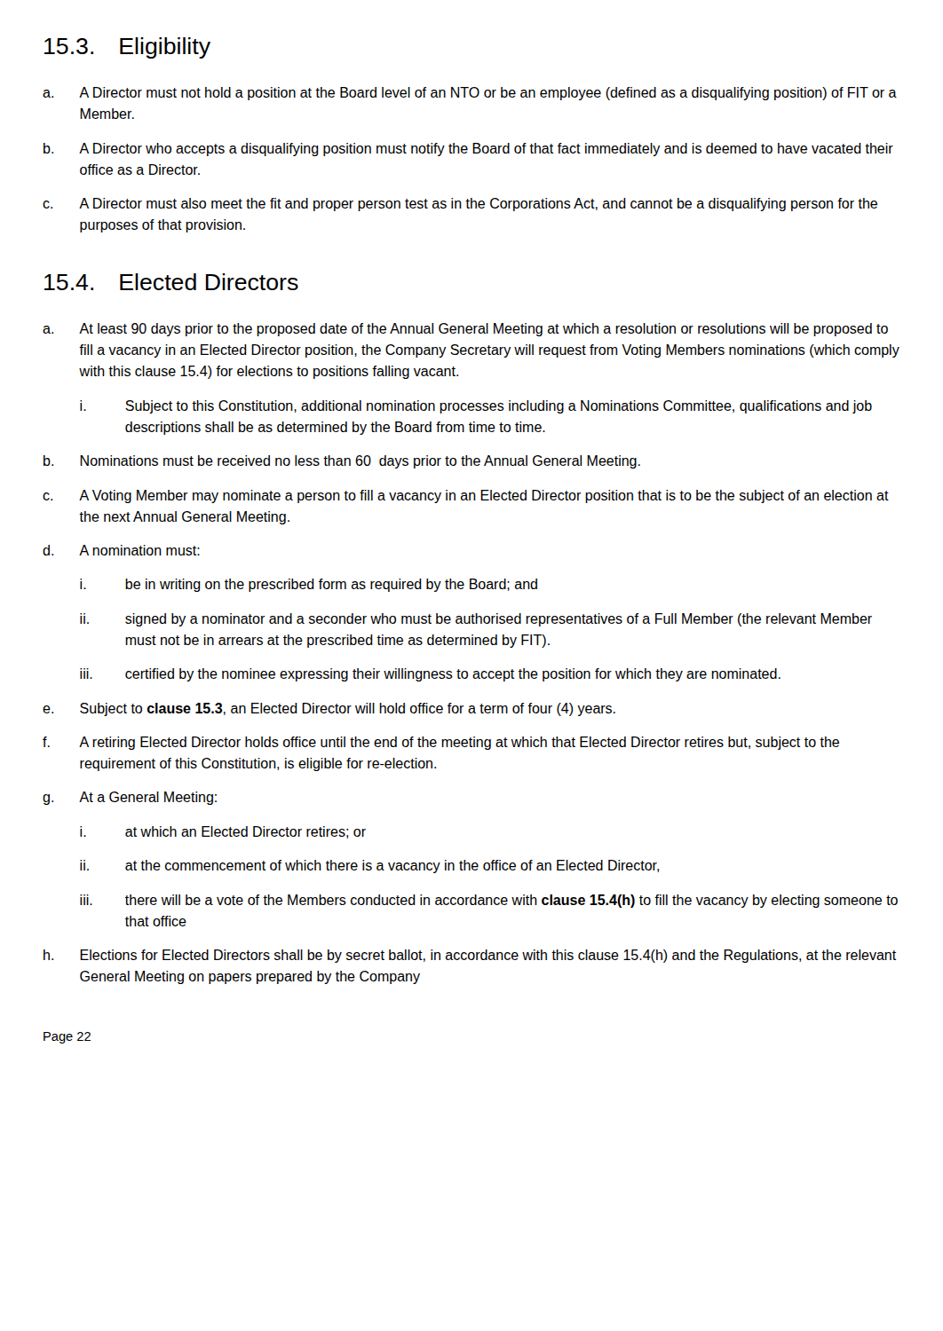15.3. Eligibility
a. A Director must not hold a position at the Board level of an NTO or be an employee (defined as a disqualifying position) of FIT or a Member.
b. A Director who accepts a disqualifying position must notify the Board of that fact immediately and is deemed to have vacated their office as a Director.
c. A Director must also meet the fit and proper person test as in the Corporations Act, and cannot be a disqualifying person for the purposes of that provision.
15.4. Elected Directors
a. At least 90 days prior to the proposed date of the Annual General Meeting at which a resolution or resolutions will be proposed to fill a vacancy in an Elected Director position, the Company Secretary will request from Voting Members nominations (which comply with this clause 15.4) for elections to positions falling vacant.
i. Subject to this Constitution, additional nomination processes including a Nominations Committee, qualifications and job descriptions shall be as determined by the Board from time to time.
b. Nominations must be received no less than 60 days prior to the Annual General Meeting.
c. A Voting Member may nominate a person to fill a vacancy in an Elected Director position that is to be the subject of an election at the next Annual General Meeting.
d. A nomination must:
i. be in writing on the prescribed form as required by the Board; and
ii. signed by a nominator and a seconder who must be authorised representatives of a Full Member (the relevant Member must not be in arrears at the prescribed time as determined by FIT).
iii. certified by the nominee expressing their willingness to accept the position for which they are nominated.
e. Subject to clause 15.3, an Elected Director will hold office for a term of four (4) years.
f. A retiring Elected Director holds office until the end of the meeting at which that Elected Director retires but, subject to the requirement of this Constitution, is eligible for re-election.
g. At a General Meeting:
i. at which an Elected Director retires; or
ii. at the commencement of which there is a vacancy in the office of an Elected Director,
iii. there will be a vote of the Members conducted in accordance with clause 15.4(h) to fill the vacancy by electing someone to that office
h. Elections for Elected Directors shall be by secret ballot, in accordance with this clause 15.4(h) and the Regulations, at the relevant General Meeting on papers prepared by the Company
Page 22